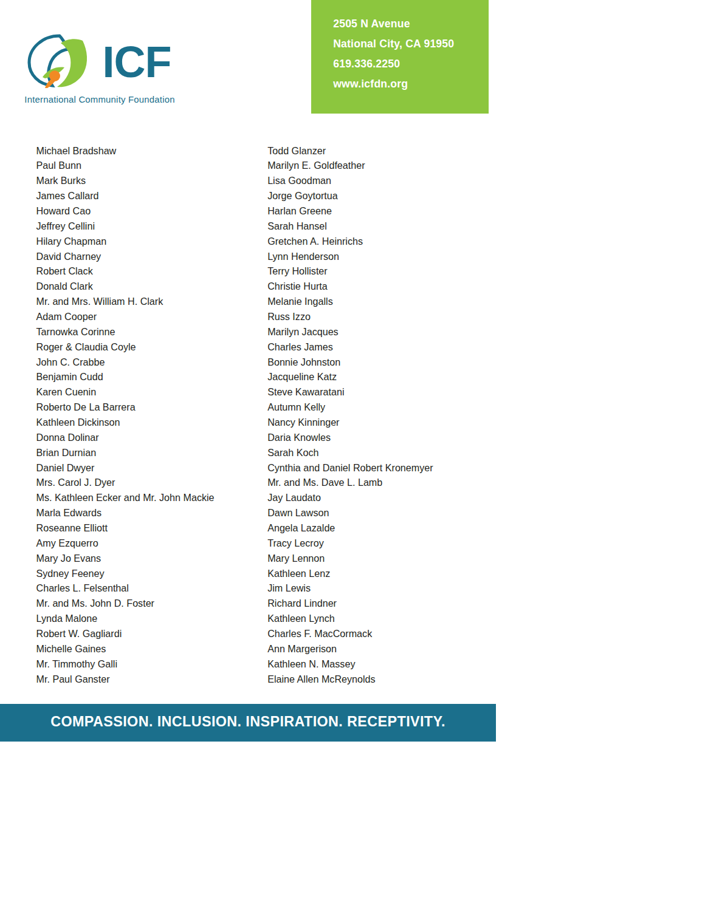ICF
International Community Foundation
2505 N Avenue
National City, CA 91950
619.336.2250
www.icfdn.org
| Michael Bradshaw | Todd Glanzer |
| Paul Bunn | Marilyn E. Goldfeather |
| Mark Burks | Lisa Goodman |
| James Callard | Jorge Goytortua |
| Howard Cao | Harlan Greene |
| Jeffrey Cellini | Sarah Hansel |
| Hilary Chapman | Gretchen A. Heinrichs |
| David Charney | Lynn Henderson |
| Robert Clack | Terry Hollister |
| Donald Clark | Christie Hurta |
| Mr. and Mrs. William H. Clark | Melanie Ingalls |
| Adam Cooper | Russ Izzo |
| Tarnowka Corinne | Marilyn Jacques |
| Roger & Claudia Coyle | Charles James |
| John C. Crabbe | Bonnie Johnston |
| Benjamin Cudd | Jacqueline Katz |
| Karen Cuenin | Steve Kawaratani |
| Roberto De La Barrera | Autumn Kelly |
| Kathleen Dickinson | Nancy Kinninger |
| Donna Dolinar | Daria Knowles |
| Brian Durnian | Sarah Koch |
| Daniel Dwyer | Cynthia and Daniel Robert Kronemyer |
| Mrs. Carol J. Dyer | Mr. and Ms. Dave L. Lamb |
| Ms. Kathleen Ecker and Mr. John Mackie | Jay Laudato |
| Marla Edwards | Dawn Lawson |
| Roseanne Elliott | Angela Lazalde |
| Amy Ezquerro | Tracy Lecroy |
| Mary Jo Evans | Mary Lennon |
| Sydney Feeney | Kathleen Lenz |
| Charles L. Felsenthal | Jim Lewis |
| Mr. and Ms. John D. Foster | Richard Lindner |
| Lynda Malone | Kathleen Lynch |
| Robert W. Gagliardi | Charles F. MacCormack |
| Michelle Gaines | Ann Margerison |
| Mr. Timmothy Galli | Kathleen N. Massey |
| Mr. Paul Ganster | Elaine Allen McReynolds |
COMPASSION. INCLUSION. INSPIRATION. RECEPTIVITY.